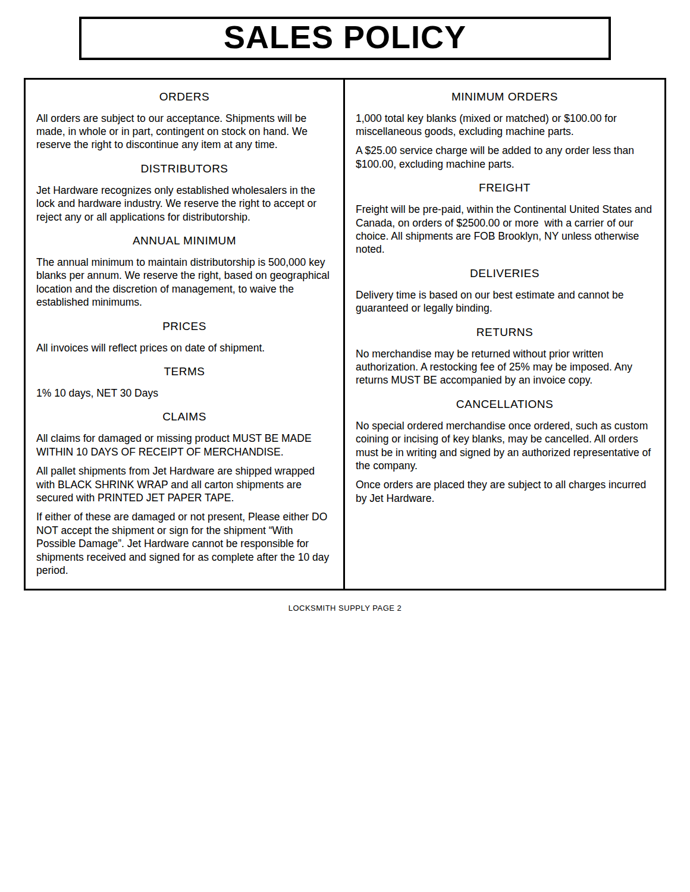SALES POLICY
ORDERS
All orders are subject to our acceptance. Shipments will be made, in whole or in part, contingent on stock on hand. We reserve the right to discontinue any item at any time.
DISTRIBUTORS
Jet Hardware recognizes only established wholesalers in the lock and hardware industry. We reserve the right to accept or reject any or all applications for distributorship.
ANNUAL MINIMUM
The annual minimum to maintain distributorship is 500,000 key blanks per annum. We reserve the right, based on geographical location and the discretion of management, to waive the established minimums.
PRICES
All invoices will reflect prices on date of shipment.
TERMS
1% 10 days, NET 30 Days
CLAIMS
All claims for damaged or missing product MUST BE MADE WITHIN 10 DAYS OF RECEIPT OF MERCHANDISE.
All pallet shipments from Jet Hardware are shipped wrapped with BLACK SHRINK WRAP and all carton shipments are secured with PRINTED JET PAPER TAPE.
If either of these are damaged or not present, Please either DO NOT accept the shipment or sign for the shipment “With Possible Damage”. Jet Hardware cannot be responsible for shipments received and signed for as complete after the 10 day period.
MINIMUM ORDERS
1,000 total key blanks (mixed or matched) or $100.00 for miscellaneous goods, excluding machine parts.
A $25.00 service charge will be added to any order less than $100.00, excluding machine parts.
FREIGHT
Freight will be pre-paid, within the Continental United States and Canada, on orders of $2500.00 or more with a carrier of our choice. All shipments are FOB Brooklyn, NY unless otherwise noted.
DELIVERIES
Delivery time is based on our best estimate and cannot be guaranteed or legally binding.
RETURNS
No merchandise may be returned without prior written authorization. A restocking fee of 25% may be imposed. Any returns MUST BE accompanied by an invoice copy.
CANCELLATIONS
No special ordered merchandise once ordered, such as custom coining or incising of key blanks, may be cancelled. All orders must be in writing and signed by an authorized representative of the company.
Once orders are placed they are subject to all charges incurred by Jet Hardware.
LOCKSMITH SUPPLY PAGE 2